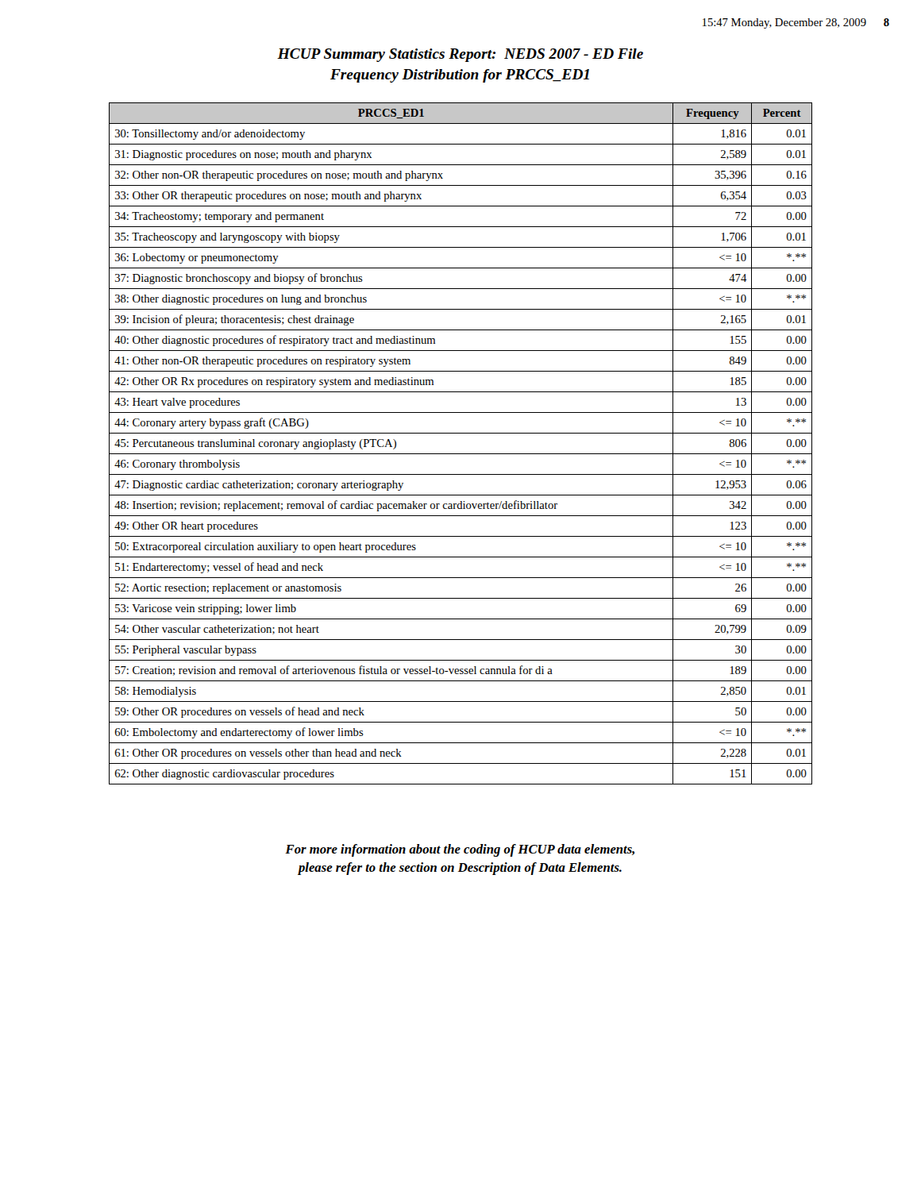15:47 Monday, December 28, 2009 8
HCUP Summary Statistics Report: NEDS 2007 - ED File
Frequency Distribution for PRCCS_ED1
| PRCCS_ED1 | Frequency | Percent |
| --- | --- | --- |
| 30: Tonsillectomy and/or adenoidectomy | 1,816 | 0.01 |
| 31: Diagnostic procedures on nose; mouth and pharynx | 2,589 | 0.01 |
| 32: Other non-OR therapeutic procedures on nose; mouth and pharynx | 35,396 | 0.16 |
| 33: Other OR therapeutic procedures on nose; mouth and pharynx | 6,354 | 0.03 |
| 34: Tracheostomy; temporary and permanent | 72 | 0.00 |
| 35: Tracheoscopy and laryngoscopy with biopsy | 1,706 | 0.01 |
| 36: Lobectomy or pneumonectomy | <= 10 | *.** |
| 37: Diagnostic bronchoscopy and biopsy of bronchus | 474 | 0.00 |
| 38: Other diagnostic procedures on lung and bronchus | <= 10 | *.** |
| 39: Incision of pleura; thoracentesis; chest drainage | 2,165 | 0.01 |
| 40: Other diagnostic procedures of respiratory tract and mediastinum | 155 | 0.00 |
| 41: Other non-OR therapeutic procedures on respiratory system | 849 | 0.00 |
| 42: Other OR Rx procedures on respiratory system and mediastinum | 185 | 0.00 |
| 43: Heart valve procedures | 13 | 0.00 |
| 44: Coronary artery bypass graft (CABG) | <= 10 | *.** |
| 45: Percutaneous transluminal coronary angioplasty (PTCA) | 806 | 0.00 |
| 46: Coronary thrombolysis | <= 10 | *.** |
| 47: Diagnostic cardiac catheterization; coronary arteriography | 12,953 | 0.06 |
| 48: Insertion; revision; replacement; removal of cardiac pacemaker or cardioverter/defibrillator | 342 | 0.00 |
| 49: Other OR heart procedures | 123 | 0.00 |
| 50: Extracorporeal circulation auxiliary to open heart procedures | <= 10 | *.** |
| 51: Endarterectomy; vessel of head and neck | <= 10 | *.** |
| 52: Aortic resection; replacement or anastomosis | 26 | 0.00 |
| 53: Varicose vein stripping; lower limb | 69 | 0.00 |
| 54: Other vascular catheterization; not heart | 20,799 | 0.09 |
| 55: Peripheral vascular bypass | 30 | 0.00 |
| 57: Creation; revision and removal of arteriovenous fistula or vessel-to-vessel cannula for di a | 189 | 0.00 |
| 58: Hemodialysis | 2,850 | 0.01 |
| 59: Other OR procedures on vessels of head and neck | 50 | 0.00 |
| 60: Embolectomy and endarterectomy of lower limbs | <= 10 | *.** |
| 61: Other OR procedures on vessels other than head and neck | 2,228 | 0.01 |
| 62: Other diagnostic cardiovascular procedures | 151 | 0.00 |
For more information about the coding of HCUP data elements,
please refer to the section on Description of Data Elements.